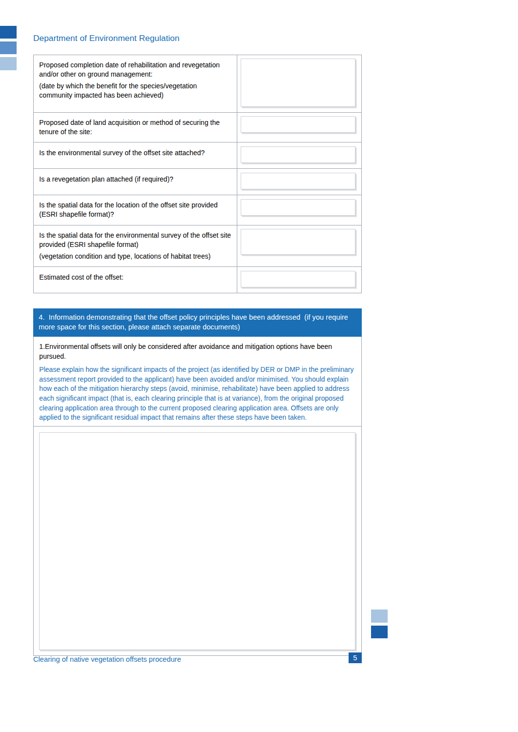Department of Environment Regulation
| Proposed completion date of rehabilitation and revegetation and/or other on ground management: (date by which the benefit for the species/vegetation community impacted has been achieved) | |
| Proposed date of land acquisition or method of securing the tenure of the site: | |
| Is the environmental survey of the offset site attached? | |
| Is a revegetation plan attached (if required)? | |
| Is the spatial data for the location of the offset site provided (ESRI shapefile format)? | |
| Is the spatial data for the environmental survey of the offset site provided (ESRI shapefile format) (vegetation condition and type, locations of habitat trees) | |
| Estimated cost of the offset: | |
4. Information demonstrating that the offset policy principles have been addressed (if you require more space for this section, please attach separate documents)
1.Environmental offsets will only be considered after avoidance and mitigation options have been pursued.
Please explain how the significant impacts of the project (as identified by DER or DMP in the preliminary assessment report provided to the applicant) have been avoided and/or minimised. You should explain how each of the mitigation hierarchy steps (avoid, minimise, rehabilitate) have been applied to address each significant impact (that is, each clearing principle that is at variance), from the original proposed clearing application area through to the current proposed clearing application area. Offsets are only applied to the significant residual impact that remains after these steps have been taken.
Clearing of native vegetation offsets procedure
5